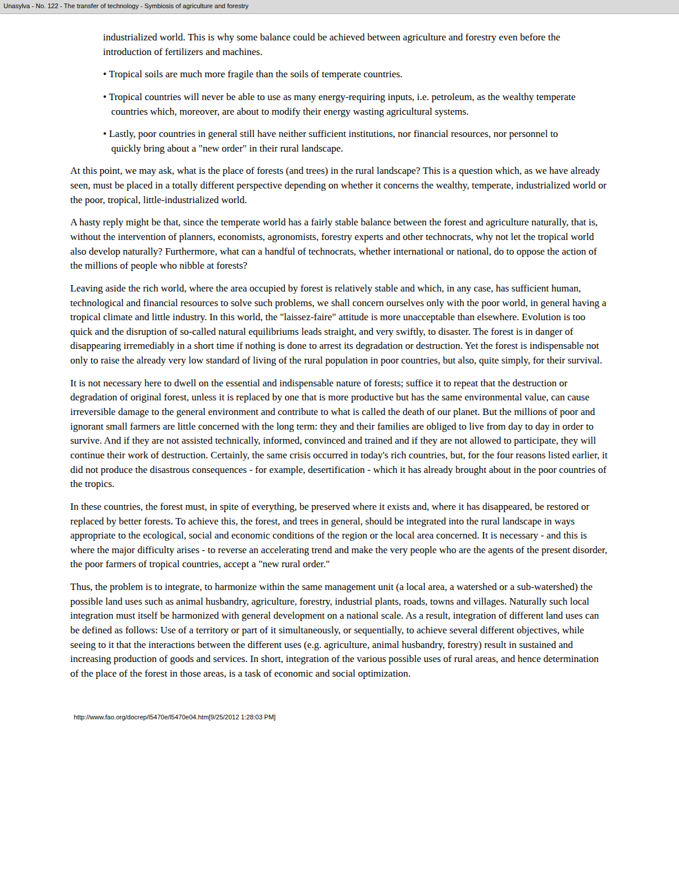Unasylva - No. 122 - The transfer of technology - Symbiosis of agriculture and forestry
industrialized world. This is why some balance could be achieved between agriculture and forestry even before the introduction of fertilizers and machines.
• Tropical soils are much more fragile than the soils of temperate countries.
• Tropical countries will never be able to use as many energy-requiring inputs, i.e. petroleum, as the wealthy temperate countries which, moreover, are about to modify their energy wasting agricultural systems.
• Lastly, poor countries in general still have neither sufficient institutions, nor financial resources, nor personnel to quickly bring about a "new order" in their rural landscape.
At this point, we may ask, what is the place of forests (and trees) in the rural landscape? This is a question which, as we have already seen, must be placed in a totally different perspective depending on whether it concerns the wealthy, temperate, industrialized world or the poor, tropical, little-industrialized world.
A hasty reply might be that, since the temperate world has a fairly stable balance between the forest and agriculture naturally, that is, without the intervention of planners, economists, agronomists, forestry experts and other technocrats, why not let the tropical world also develop naturally? Furthermore, what can a handful of technocrats, whether international or national, do to oppose the action of the millions of people who nibble at forests?
Leaving aside the rich world, where the area occupied by forest is relatively stable and which, in any case, has sufficient human, technological and financial resources to solve such problems, we shall concern ourselves only with the poor world, in general having a tropical climate and little industry. In this world, the "laissez-faire" attitude is more unacceptable than elsewhere. Evolution is too quick and the disruption of so-called natural equilibriums leads straight, and very swiftly, to disaster. The forest is in danger of disappearing irremediably in a short time if nothing is done to arrest its degradation or destruction. Yet the forest is indispensable not only to raise the already very low standard of living of the rural population in poor countries, but also, quite simply, for their survival.
It is not necessary here to dwell on the essential and indispensable nature of forests; suffice it to repeat that the destruction or degradation of original forest, unless it is replaced by one that is more productive but has the same environmental value, can cause irreversible damage to the general environment and contribute to what is called the death of our planet. But the millions of poor and ignorant small farmers are little concerned with the long term: they and their families are obliged to live from day to day in order to survive. And if they are not assisted technically, informed, convinced and trained and if they are not allowed to participate, they will continue their work of destruction. Certainly, the same crisis occurred in today's rich countries, but, for the four reasons listed earlier, it did not produce the disastrous consequences - for example, desertification - which it has already brought about in the poor countries of the tropics.
In these countries, the forest must, in spite of everything, be preserved where it exists and, where it has disappeared, be restored or replaced by better forests. To achieve this, the forest, and trees in general, should be integrated into the rural landscape in ways appropriate to the ecological, social and economic conditions of the region or the local area concerned. It is necessary - and this is where the major difficulty arises - to reverse an accelerating trend and make the very people who are the agents of the present disorder, the poor farmers of tropical countries, accept a "new rural order."
Thus, the problem is to integrate, to harmonize within the same management unit (a local area, a watershed or a sub-watershed) the possible land uses such as animal husbandry, agriculture, forestry, industrial plants, roads, towns and villages. Naturally such local integration must itself be harmonized with general development on a national scale. As a result, integration of different land uses can be defined as follows: Use of a territory or part of it simultaneously, or sequentially, to achieve several different objectives, while seeing to it that the interactions between the different uses (e.g. agriculture, animal husbandry, forestry) result in sustained and increasing production of goods and services. In short, integration of the various possible uses of rural areas, and hence determination of the place of the forest in those areas, is a task of economic and social optimization.
http://www.fao.org/docrep/l5470e/l5470e04.htm[9/25/2012 1:28:03 PM]